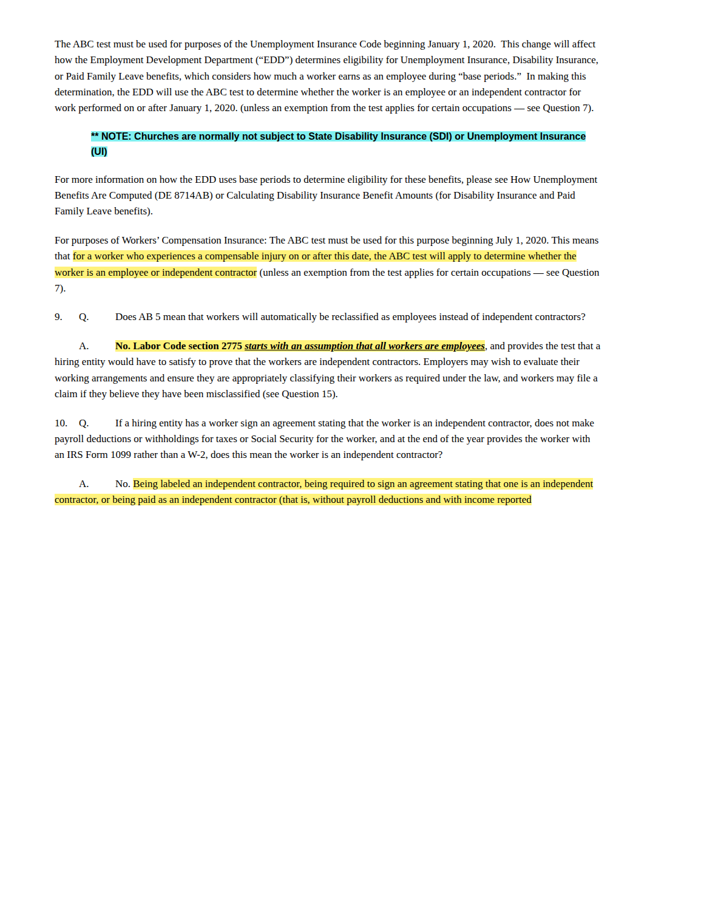The ABC test must be used for purposes of the Unemployment Insurance Code beginning January 1, 2020. This change will affect how the Employment Development Department (“EDD”) determines eligibility for Unemployment Insurance, Disability Insurance, or Paid Family Leave benefits, which considers how much a worker earns as an employee during “base periods.” In making this determination, the EDD will use the ABC test to determine whether the worker is an employee or an independent contractor for work performed on or after January 1, 2020. (unless an exemption from the test applies for certain occupations — see Question 7).
** NOTE: Churches are normally not subject to State Disability Insurance (SDI) or Unemployment Insurance (UI)
For more information on how the EDD uses base periods to determine eligibility for these benefits, please see How Unemployment Benefits Are Computed (DE 8714AB) or Calculating Disability Insurance Benefit Amounts (for Disability Insurance and Paid Family Leave benefits).
For purposes of Workers’ Compensation Insurance: The ABC test must be used for this purpose beginning July 1, 2020. This means that for a worker who experiences a compensable injury on or after this date, the ABC test will apply to determine whether the worker is an employee or independent contractor (unless an exemption from the test applies for certain occupations — see Question 7).
9. Q. Does AB 5 mean that workers will automatically be reclassified as employees instead of independent contractors?
A. No. Labor Code section 2775 starts with an assumption that all workers are employees, and provides the test that a hiring entity would have to satisfy to prove that the workers are independent contractors. Employers may wish to evaluate their working arrangements and ensure they are appropriately classifying their workers as required under the law, and workers may file a claim if they believe they have been misclassified (see Question 15).
10. Q. If a hiring entity has a worker sign an agreement stating that the worker is an independent contractor, does not make payroll deductions or withholdings for taxes or Social Security for the worker, and at the end of the year provides the worker with an IRS Form 1099 rather than a W-2, does this mean the worker is an independent contractor?
A. No. Being labeled an independent contractor, being required to sign an agreement stating that one is an independent contractor, or being paid as an independent contractor (that is, without payroll deductions and with income reported